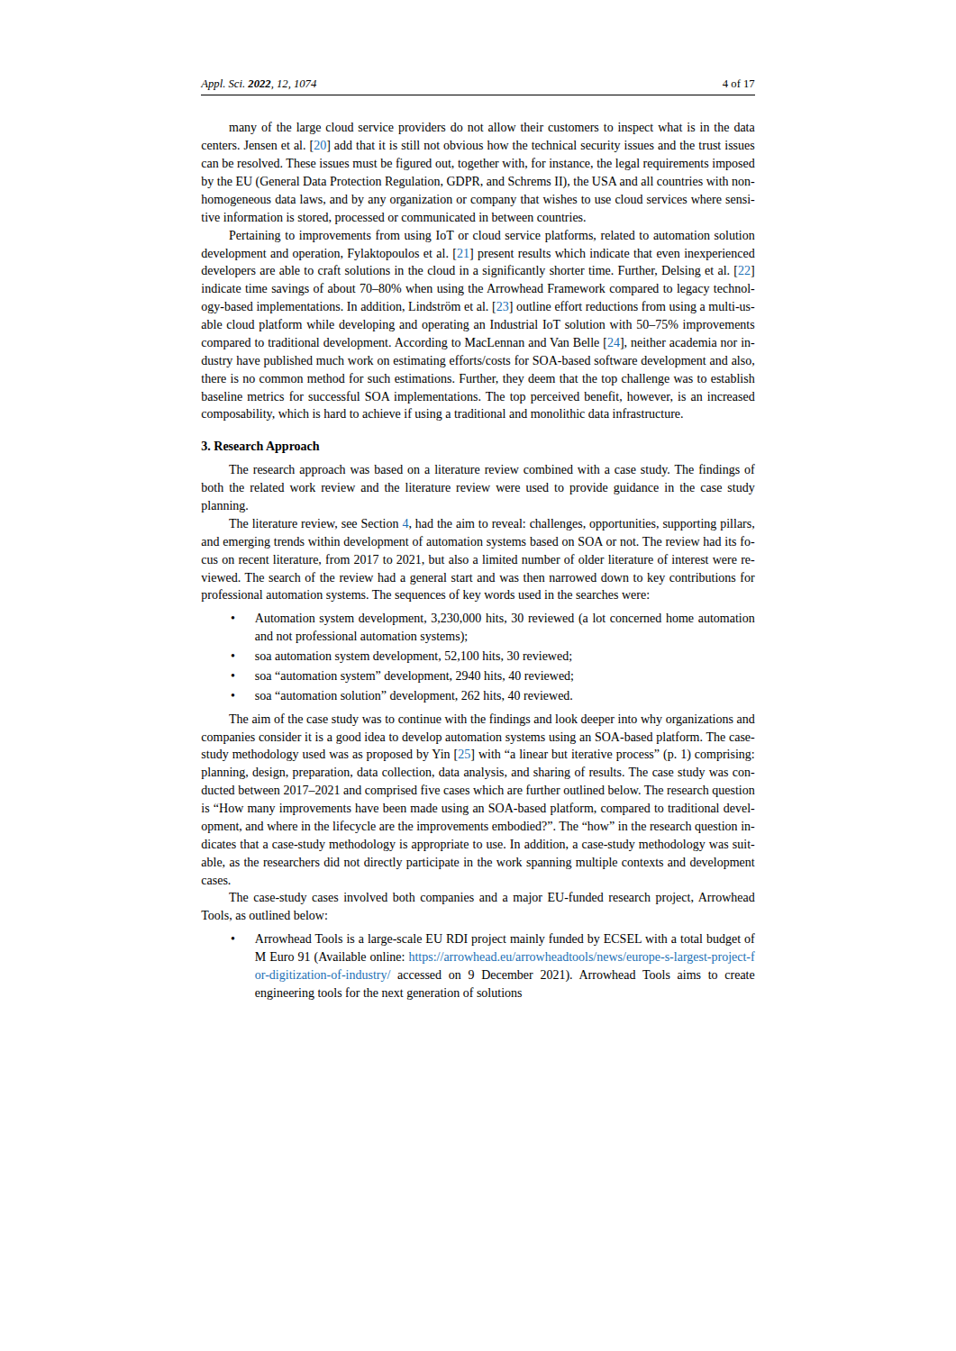Appl. Sci. 2022, 12, 1074
4 of 17
many of the large cloud service providers do not allow their customers to inspect what is in the data centers. Jensen et al. [20] add that it is still not obvious how the technical security issues and the trust issues can be resolved. These issues must be figured out, together with, for instance, the legal requirements imposed by the EU (General Data Protection Regulation, GDPR, and Schrems II), the USA and all countries with non-homogeneous data laws, and by any organization or company that wishes to use cloud services where sensitive information is stored, processed or communicated in between countries.
Pertaining to improvements from using IoT or cloud service platforms, related to automation solution development and operation, Fylaktopoulos et al. [21] present results which indicate that even inexperienced developers are able to craft solutions in the cloud in a significantly shorter time. Further, Delsing et al. [22] indicate time savings of about 70–80% when using the Arrowhead Framework compared to legacy technology-based implementations. In addition, Lindström et al. [23] outline effort reductions from using a multi-usable cloud platform while developing and operating an Industrial IoT solution with 50–75% improvements compared to traditional development. According to MacLennan and Van Belle [24], neither academia nor industry have published much work on estimating efforts/costs for SOA-based software development and also, there is no common method for such estimations. Further, they deem that the top challenge was to establish baseline metrics for successful SOA implementations. The top perceived benefit, however, is an increased composability, which is hard to achieve if using a traditional and monolithic data infrastructure.
3. Research Approach
The research approach was based on a literature review combined with a case study. The findings of both the related work review and the literature review were used to provide guidance in the case study planning.
The literature review, see Section 4, had the aim to reveal: challenges, opportunities, supporting pillars, and emerging trends within development of automation systems based on SOA or not. The review had its focus on recent literature, from 2017 to 2021, but also a limited number of older literature of interest were reviewed. The search of the review had a general start and was then narrowed down to key contributions for professional automation systems. The sequences of key words used in the searches were:
Automation system development, 3,230,000 hits, 30 reviewed (a lot concerned home automation and not professional automation systems);
soa automation system development, 52,100 hits, 30 reviewed;
soa “automation system” development, 2940 hits, 40 reviewed;
soa “automation solution” development, 262 hits, 40 reviewed.
The aim of the case study was to continue with the findings and look deeper into why organizations and companies consider it is a good idea to develop automation systems using an SOA-based platform. The case-study methodology used was as proposed by Yin [25] with “a linear but iterative process” (p. 1) comprising: planning, design, preparation, data collection, data analysis, and sharing of results. The case study was conducted between 2017–2021 and comprised five cases which are further outlined below. The research question is “How many improvements have been made using an SOA-based platform, compared to traditional development, and where in the lifecycle are the improvements embodied?”. The “how” in the research question indicates that a case-study methodology is appropriate to use. In addition, a case-study methodology was suitable, as the researchers did not directly participate in the work spanning multiple contexts and development cases.
The case-study cases involved both companies and a major EU-funded research project, Arrowhead Tools, as outlined below:
Arrowhead Tools is a large-scale EU RDI project mainly funded by ECSEL with a total budget of M Euro 91 (Available online: https://arrowhead.eu/arrowheadtools/news/europe-s-largest-project-for-digitization-of-industry/ accessed on 9 December 2021). Arrowhead Tools aims to create engineering tools for the next generation of solutions